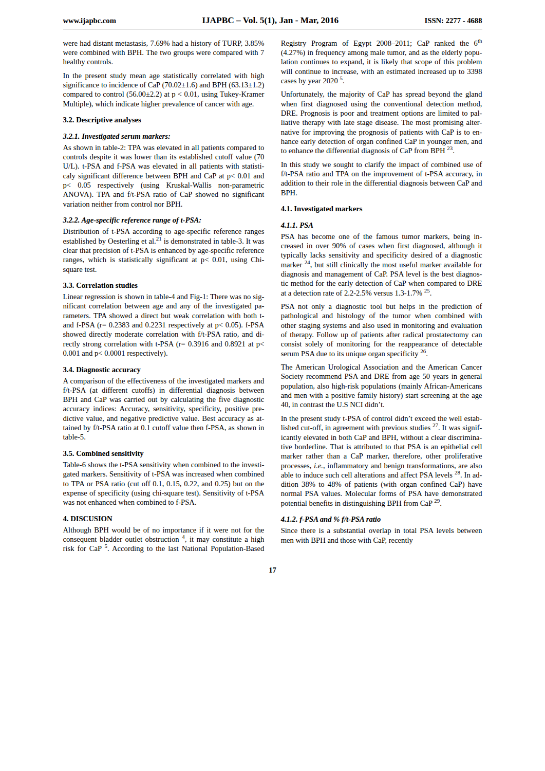www.ijapbc.com IJAPBC – Vol. 5(1), Jan - Mar, 2016 ISSN: 2277 - 4688
were had distant metastasis, 7.69% had a history of TURP, 3.85% were combined with BPH. The two groups were compared with 7 healthy controls.
In the present study mean age statistically correlated with high significance to incidence of CaP (70.02±1.6) and BPH (63.13±1.2) compared to control (56.00±2.2) at p < 0.01, using Tukey-Kramer Multiple), which indicate higher prevalence of cancer with age.
3.2. Descriptive analyses
3.2.1. Investigated serum markers:
As shown in table-2: TPA was elevated in all patients compared to controls despite it was lower than its established cutoff value (70 U/L). t-PSA and f-PSA was elevated in all patients with statisticaly significant difference between BPH and CaP at p< 0.01 and p< 0.05 respectively (using Kruskal-Wallis non-parametric ANOVA). TPA and f/t-PSA ratio of CaP showed no significant variation neither from control nor BPH.
3.2.2. Age-specific reference range of t-PSA:
Distribution of t-PSA according to age-specific reference ranges established by Oesterling et al.21 is demonstrated in table-3. It was clear that precision of t-PSA is enhanced by age-specific reference ranges, which is statistically significant at p< 0.01, using Chi-square test.
3.3. Correlation studies
Linear regression is shown in table-4 and Fig-1: There was no significant correlation between age and any of the investigated parameters. TPA showed a direct but weak correlation with both t- and f-PSA (r= 0.2383 and 0.2231 respectively at p< 0.05). f-PSA showed directly moderate correlation with f/t-PSA ratio, and directly strong correlation with t-PSA (r= 0.3916 and 0.8921 at p< 0.001 and p< 0.0001 respectively).
3.4. Diagnostic accuracy
A comparison of the effectiveness of the investigated markers and f/t-PSA (at different cutoffs) in differential diagnosis between BPH and CaP was carried out by calculating the five diagnostic accuracy indices: Accuracy, sensitivity, specificity, positive predictive value, and negative predictive value. Best accuracy as attained by f/t-PSA ratio at 0.1 cutoff value then f-PSA, as shown in table-5.
3.5. Combined sensitivity
Table-6 shows the t-PSA sensitivity when combined to the investigated markers. Sensitivity of t-PSA was increased when combined to TPA or PSA ratio (cut off 0.1, 0.15, 0.22, and 0.25) but on the expense of specificity (using chi-square test). Sensitivity of t-PSA was not enhanced when combined to f-PSA.
4. DISCUSION
Although BPH would be of no importance if it were not for the consequent bladder outlet obstruction 4, it may constitute a high risk for CaP 5. According to the last National Population-Based Registry Program of Egypt 2008–2011; CaP ranked the 6th (4.27%) in frequency among male tumor, and as the elderly population continues to expand, it is likely that scope of this problem will continue to increase, with an estimated increased up to 3398 cases by year 2020 5.
Unfortunately, the majority of CaP has spread beyond the gland when first diagnosed using the conventional detection method, DRE. Prognosis is poor and treatment options are limited to palliative therapy with late stage disease. The most promising alternative for improving the prognosis of patients with CaP is to enhance early detection of organ confined CaP in younger men, and to enhance the differential diagnosis of CaP from BPH 23.
In this study we sought to clarify the impact of combined use of f/t-PSA ratio and TPA on the improvement of t-PSA accuracy, in addition to their role in the differential diagnosis between CaP and BPH.
4.1. Investigated markers
4.1.1. PSA
PSA has become one of the famous tumor markers, being increased in over 90% of cases when first diagnosed, although it typically lacks sensitivity and specificity desired of a diagnostic marker 24, but still clinically the most useful marker available for diagnosis and management of CaP. PSA level is the best diagnostic method for the early detection of CaP when compared to DRE at a detection rate of 2.2-2.5% versus 1.3-1.7% 25.
PSA not only a diagnostic tool but helps in the prediction of pathological and histology of the tumor when combined with other staging systems and also used in monitoring and evaluation of therapy. Follow up of patients after radical prostatectomy can consist solely of monitoring for the reappearance of detectable serum PSA due to its unique organ specificity 26.
The American Urological Association and the American Cancer Society recommend PSA and DRE from age 50 years in general population, also high-risk populations (mainly African-Americans and men with a positive family history) start screening at the age 40, in contrast the U.S NCI didn’t.
In the present study t-PSA of control didn’t exceed the well established cut-off, in agreement with previous studies 27. It was significantly elevated in both CaP and BPH, without a clear discriminative borderline. That is attributed to that PSA is an epithelial cell marker rather than a CaP marker, therefore, other proliferative processes, i.e., inflammatory and benign transformations, are also able to induce such cell alterations and affect PSA levels 28. In addition 38% to 48% of patients (with organ confined CaP) have normal PSA values. Molecular forms of PSA have demonstrated potential benefits in distinguishing BPH from CaP 29.
4.1.2. f-PSA and % f/t-PSA ratio
Since there is a substantial overlap in total PSA levels between men with BPH and those with CaP, recently
17